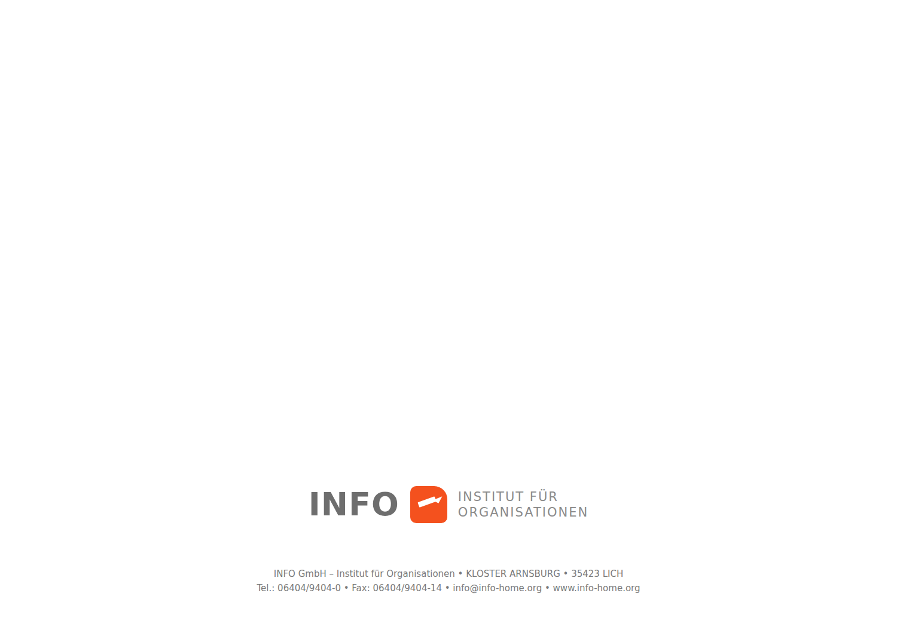INFO Institut für
Organisationen
INFO GmbH – Institut für Organisationen • KLOSTER ARNSBURG • 35423 LICH
Tel.: 06404/9404-0 • Fax: 06404/9404-14 • info@info-home.org • www.info-home.org